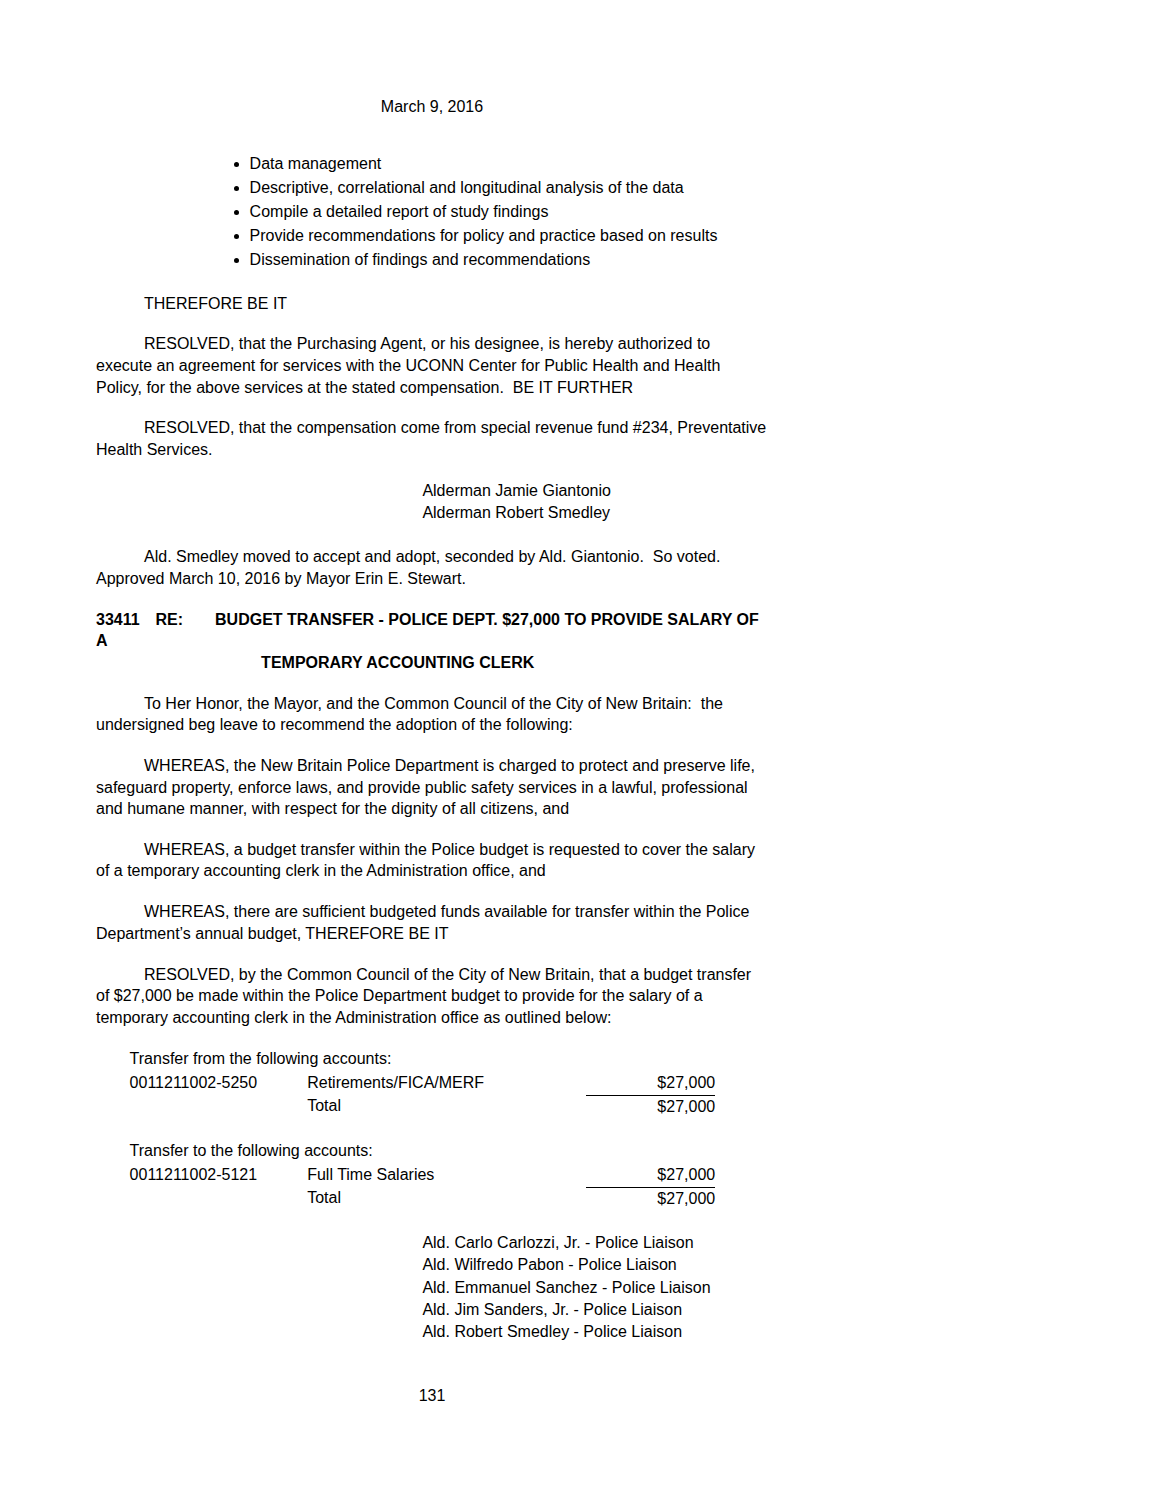March 9, 2016
Data management
Descriptive, correlational and longitudinal analysis of the data
Compile a detailed report of study findings
Provide recommendations for policy and practice based on results
Dissemination of findings and recommendations
THEREFORE BE IT
RESOLVED, that the Purchasing Agent, or his designee, is hereby authorized to execute an agreement for services with the UCONN Center for Public Health and Health Policy, for the above services at the stated compensation. BE IT FURTHER
RESOLVED, that the compensation come from special revenue fund #234, Preventative Health Services.
Alderman Jamie Giantonio
Alderman Robert Smedley
Ald. Smedley moved to accept and adopt, seconded by Ald. Giantonio. So voted. Approved March 10, 2016 by Mayor Erin E. Stewart.
33411 RE: BUDGET TRANSFER - POLICE DEPT. $27,000 TO PROVIDE SALARY OF A TEMPORARY ACCOUNTING CLERK
To Her Honor, the Mayor, and the Common Council of the City of New Britain: the undersigned beg leave to recommend the adoption of the following:
WHEREAS, the New Britain Police Department is charged to protect and preserve life, safeguard property, enforce laws, and provide public safety services in a lawful, professional and humane manner, with respect for the dignity of all citizens, and
WHEREAS, a budget transfer within the Police budget is requested to cover the salary of a temporary accounting clerk in the Administration office, and
WHEREAS, there are sufficient budgeted funds available for transfer within the Police Department’s annual budget, THEREFORE BE IT
RESOLVED, by the Common Council of the City of New Britain, that a budget transfer of $27,000 be made within the Police Department budget to provide for the salary of a temporary accounting clerk in the Administration office as outlined below:
Transfer from the following accounts:
| 0011211002-5250 | Retirements/FICA/MERF | $27,000 |
| | Total | $27,000 |
Transfer to the following accounts:
| 0011211002-5121 | Full Time Salaries | $27,000 |
| | Total | $27,000 |
Ald. Carlo Carlozzi, Jr. - Police Liaison
Ald. Wilfredo Pabon - Police Liaison
Ald. Emmanuel Sanchez - Police Liaison
Ald. Jim Sanders, Jr. - Police Liaison
Ald. Robert Smedley - Police Liaison
131